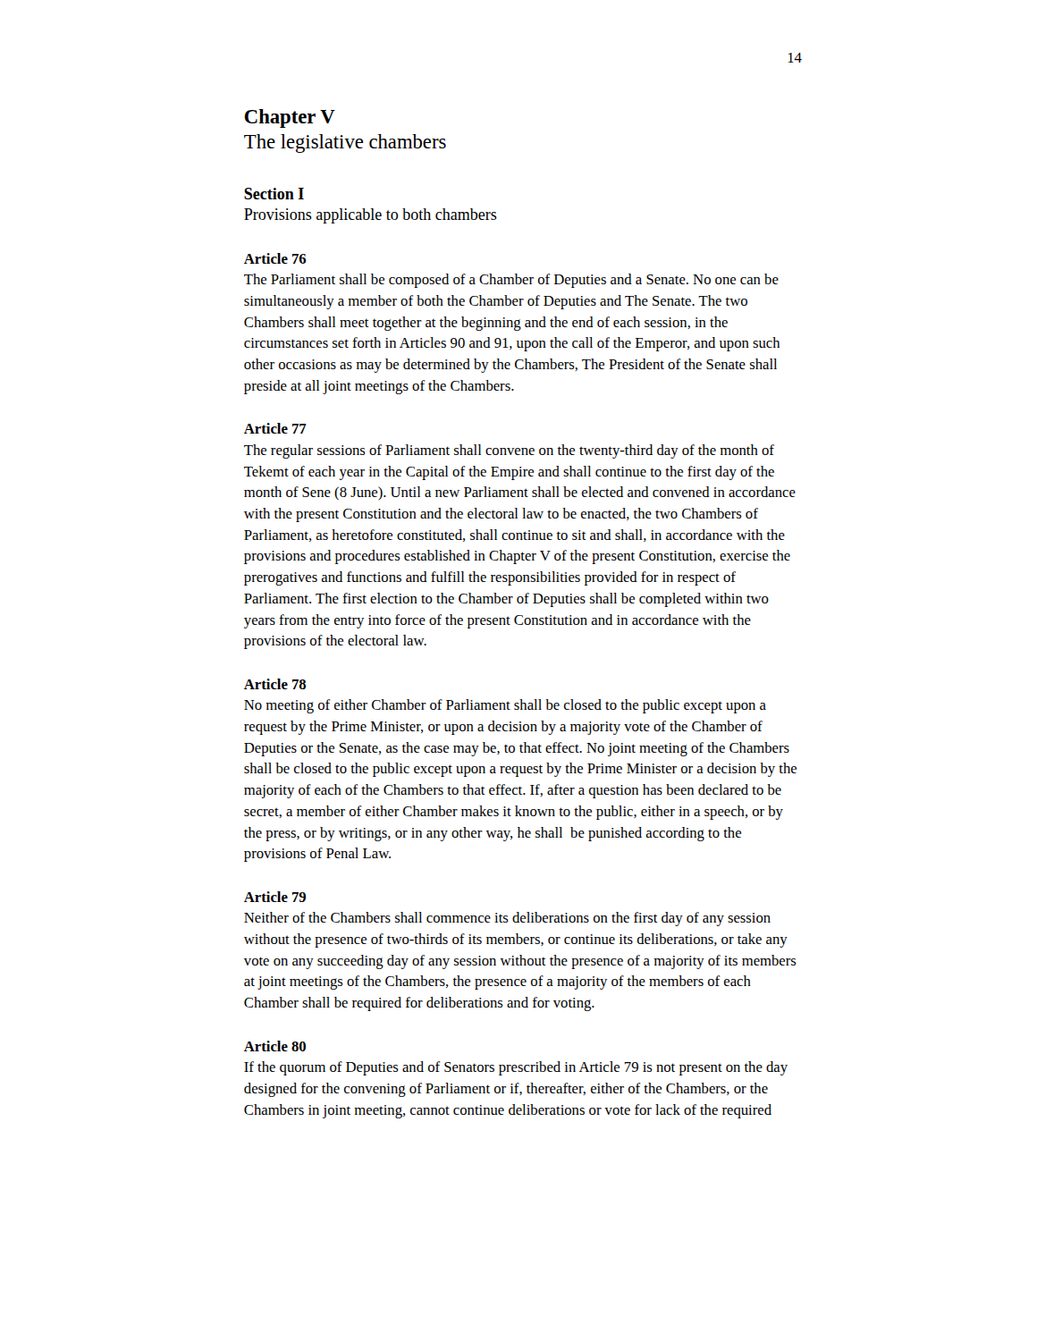14
Chapter VThe legislative chambers
Section IProvisions applicable to both chambers
Article 76
The Parliament shall be composed of a Chamber of Deputies and a Senate. No one can be simultaneously a member of both the Chamber of Deputies and The Senate. The two Chambers shall meet together at the beginning and the end of each session, in the circumstances set forth in Articles 90 and 91, upon the call of the Emperor, and upon such other occasions as may be determined by the Chambers, The President of the Senate shall preside at all joint meetings of the Chambers.
Article 77
The regular sessions of Parliament shall convene on the twenty-third day of the month of Tekemt of each year in the Capital of the Empire and shall continue to the first day of the month of Sene (8 June). Until a new Parliament shall be elected and convened in accordance with the present Constitution and the electoral law to be enacted, the two Chambers of Parliament, as heretofore constituted, shall continue to sit and shall, in accordance with the provisions and procedures established in Chapter V of the present Constitution, exercise the prerogatives and functions and fulfill the responsibilities provided for in respect of Parliament. The first election to the Chamber of Deputies shall be completed within two years from the entry into force of the present Constitution and in accordance with the provisions of the electoral law.
Article 78
No meeting of either Chamber of Parliament shall be closed to the public except upon a request by the Prime Minister, or upon a decision by a majority vote of the Chamber of Deputies or the Senate, as the case may be, to that effect. No joint meeting of the Chambers shall be closed to the public except upon a request by the Prime Minister or a decision by the majority of each of the Chambers to that effect. If, after a question has been declared to be secret, a member of either Chamber makes it known to the public, either in a speech, or by the press, or by writings, or in any other way, he shall be punished according to the provisions of Penal Law.
Article 79
Neither of the Chambers shall commence its deliberations on the first day of any session without the presence of two-thirds of its members, or continue its deliberations, or take any vote on any succeeding day of any session without the presence of a majority of its members at joint meetings of the Chambers, the presence of a majority of the members of each Chamber shall be required for deliberations and for voting.
Article 80
If the quorum of Deputies and of Senators prescribed in Article 79 is not present on the day designed for the convening of Parliament or if, thereafter, either of the Chambers, or the Chambers in joint meeting, cannot continue deliberations or vote for lack of the required